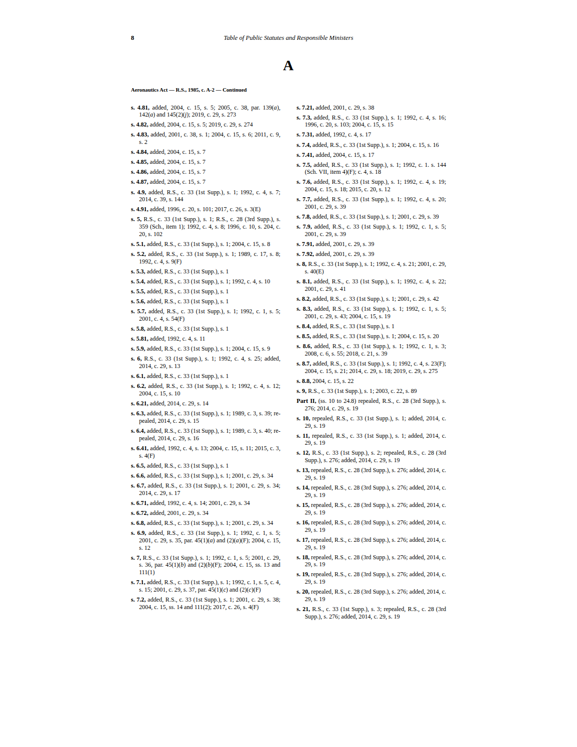8
Table of Public Statutes and Responsible Ministers
A
Aeronautics Act — R.S., 1985, c. A-2 — Continued
s. 4.81, added, 2004, c. 15, s. 5; 2005, c. 38, par. 139(a), 142(a) and 145(2)(j); 2019, c. 29, s. 273
s. 4.82, added, 2004, c. 15, s. 5; 2019, c. 29, s. 274
s. 4.83, added, 2001, c. 38, s. 1; 2004, c. 15, s. 6; 2011, c. 9, s. 2
s. 4.84, added, 2004, c. 15, s. 7
s. 4.85, added, 2004, c. 15, s. 7
s. 4.86, added, 2004, c. 15, s. 7
s. 4.87, added, 2004, c. 15, s. 7
s. 4.9, added, R.S., c. 33 (1st Supp.), s. 1; 1992, c. 4, s. 7; 2014, c. 39, s. 144
s. 4.91, added, 1996, c. 20, s. 101; 2017, c. 26, s. 3(E)
s. 5, R.S., c. 33 (1st Supp.), s. 1; R.S., c. 28 (3rd Supp.), s. 359 (Sch., item 1); 1992, c. 4, s. 8; 1996, c. 10, s. 204, c. 20, s. 102
s. 5.1, added, R.S., c. 33 (1st Supp.), s. 1; 2004, c. 15, s. 8
s. 5.2, added, R.S., c. 33 (1st Supp.), s. 1; 1989, c. 17, s. 8; 1992, c. 4, s. 9(F)
s. 5.3, added, R.S., c. 33 (1st Supp.), s. 1
s. 5.4, added, R.S., c. 33 (1st Supp.), s. 1; 1992, c. 4, s. 10
s. 5.5, added, R.S., c. 33 (1st Supp.), s. 1
s. 5.6, added, R.S., c. 33 (1st Supp.), s. 1
s. 5.7, added, R.S., c. 33 (1st Supp.), s. 1; 1992, c. 1, s. 5; 2001, c. 4, s. 54(F)
s. 5.8, added, R.S., c. 33 (1st Supp.), s. 1
s. 5.81, added, 1992, c. 4, s. 11
s. 5.9, added, R.S., c. 33 (1st Supp.), s. 1; 2004, c. 15, s. 9
s. 6, R.S., c. 33 (1st Supp.), s. 1; 1992, c. 4, s. 25; added, 2014, c. 29, s. 13
s. 6.1, added, R.S., c. 33 (1st Supp.), s. 1
s. 6.2, added, R.S., c. 33 (1st Supp.), s. 1; 1992, c. 4, s. 12; 2004, c. 15, s. 10
s. 6.21, added, 2014, c. 29, s. 14
s. 6.3, added, R.S., c. 33 (1st Supp.), s. 1; 1989, c. 3, s. 39; repealed, 2014, c. 29, s. 15
s. 6.4, added, R.S., c. 33 (1st Supp.), s. 1; 1989, c. 3, s. 40; repealed, 2014, c. 29, s. 16
s. 6.41, added, 1992, c. 4, s. 13; 2004, c. 15, s. 11; 2015, c. 3, s. 4(F)
s. 6.5, added, R.S., c. 33 (1st Supp.), s. 1
s. 6.6, added, R.S., c. 33 (1st Supp.), s. 1; 2001, c. 29, s. 34
s. 6.7, added, R.S., c. 33 (1st Supp.), s. 1; 2001, c. 29, s. 34; 2014, c. 29, s. 17
s. 6.71, added, 1992, c. 4, s. 14; 2001, c. 29, s. 34
s. 6.72, added, 2001, c. 29, s. 34
s. 6.8, added, R.S., c. 33 (1st Supp.), s. 1; 2001, c. 29, s. 34
s. 6.9, added, R.S., c. 33 (1st Supp.), s. 1; 1992, c. 1, s. 5; 2001, c. 29, s. 35, par. 45(1)(a) and (2)(a)(F); 2004, c. 15, s. 12
s. 7, R.S., c. 33 (1st Supp.), s. 1; 1992, c. 1, s. 5; 2001, c. 29, s. 36, par. 45(1)(b) and (2)(b)(F); 2004, c. 15, ss. 13 and 111(1)
s. 7.1, added, R.S., c. 33 (1st Supp.), s. 1; 1992, c. 1, s. 5, c. 4, s. 15; 2001, c. 29, s. 37, par. 45(1)(c) and (2)(c)(F)
s. 7.2, added, R.S., c. 33 (1st Supp.), s. 1; 2001, c. 29, s. 38; 2004, c. 15, ss. 14 and 111(2); 2017, c. 26, s. 4(F)
s. 7.21, added, 2001, c. 29, s. 38
s. 7.3, added, R.S., c. 33 (1st Supp.), s. 1; 1992, c. 4, s. 16; 1996, c. 20, s. 103; 2004, c. 15, s. 15
s. 7.31, added, 1992, c. 4, s. 17
s. 7.4, added, R.S., c. 33 (1st Supp.), s. 1; 2004, c. 15, s. 16
s. 7.41, added, 2004, c. 15, s. 17
s. 7.5, added, R.S., c. 33 (1st Supp.), s. 1; 1992, c. 1. s. 144 (Sch. VII, item 4)(F); c. 4, s. 18
s. 7.6, added, R.S., c. 33 (1st Supp.), s. 1; 1992, c. 4, s. 19; 2004, c. 15, s. 18; 2015, c. 20, s. 12
s. 7.7, added, R.S., c. 33 (1st Supp.), s. 1; 1992, c. 4, s. 20; 2001, c. 29, s. 39
s. 7.8, added, R.S., c. 33 (1st Supp.), s. 1; 2001, c. 29, s. 39
s. 7.9, added, R.S., c. 33 (1st Supp.), s. 1; 1992, c. 1, s. 5; 2001, c. 29, s. 39
s. 7.91, added, 2001, c. 29, s. 39
s. 7.92, added, 2001, c. 29, s. 39
s. 8, R.S., c. 33 (1st Supp.), s. 1; 1992, c. 4, s. 21; 2001, c. 29, s. 40(E)
s. 8.1, added, R.S., c. 33 (1st Supp.), s. 1; 1992, c. 4, s. 22; 2001, c. 29, s. 41
s. 8.2, added, R.S., c. 33 (1st Supp.), s. 1; 2001, c. 29, s. 42
s. 8.3, added, R.S., c. 33 (1st Supp.), s. 1; 1992, c. 1, s. 5; 2001, c. 29, s. 43; 2004, c. 15, s. 19
s. 8.4, added, R.S., c. 33 (1st Supp.), s. 1
s. 8.5, added, R.S., c. 33 (1st Supp.), s. 1; 2004, c. 15, s. 20
s. 8.6, added, R.S., c. 33 (1st Supp.), s. 1; 1992, c. 1, s. 3; 2008, c. 6, s. 55; 2018, c. 21, s. 39
s. 8.7, added, R.S., c. 33 (1st Supp.), s. 1; 1992, c. 4, s. 23(F); 2004, c. 15, s. 21; 2014, c. 29, s. 18; 2019, c. 29, s. 275
s. 8.8, 2004, c. 15, s. 22
s. 9, R.S., c. 33 (1st Supp.), s. 1; 2003, c. 22, s. 89
Part II, (ss. 10 to 24.8) repealed, R.S., c. 28 (3rd Supp.), s. 276; 2014, c. 29, s. 19
s. 10, repealed, R.S., c. 33 (1st Supp.), s. 1; added, 2014, c. 29, s. 19
s. 11, repealed, R.S., c. 33 (1st Supp.), s. 1; added, 2014, c. 29, s. 19
s. 12, R.S., c. 33 (1st Supp.), s. 2; repealed, R.S., c. 28 (3rd Supp.), s. 276; added, 2014, c. 29, s. 19
s. 13, repealed, R.S., c. 28 (3rd Supp.), s. 276; added, 2014, c. 29, s. 19
s. 14, repealed, R.S., c. 28 (3rd Supp.), s. 276; added, 2014, c. 29, s. 19
s. 15, repealed, R.S., c. 28 (3rd Supp.), s. 276; added, 2014, c. 29, s. 19
s. 16, repealed, R.S., c. 28 (3rd Supp.), s. 276; added, 2014, c. 29, s. 19
s. 17, repealed, R.S., c. 28 (3rd Supp.), s. 276; added, 2014, c. 29, s. 19
s. 18, repealed, R.S., c. 28 (3rd Supp.), s. 276; added, 2014, c. 29, s. 19
s. 19, repealed, R.S., c. 28 (3rd Supp.), s. 276; added, 2014, c. 29, s. 19
s. 20, repealed, R.S., c. 28 (3rd Supp.), s. 276; added, 2014, c. 29, s. 19
s. 21, R.S., c. 33 (1st Supp.), s. 3; repealed, R.S., c. 28 (3rd Supp.), s. 276; added, 2014, c. 29, s. 19